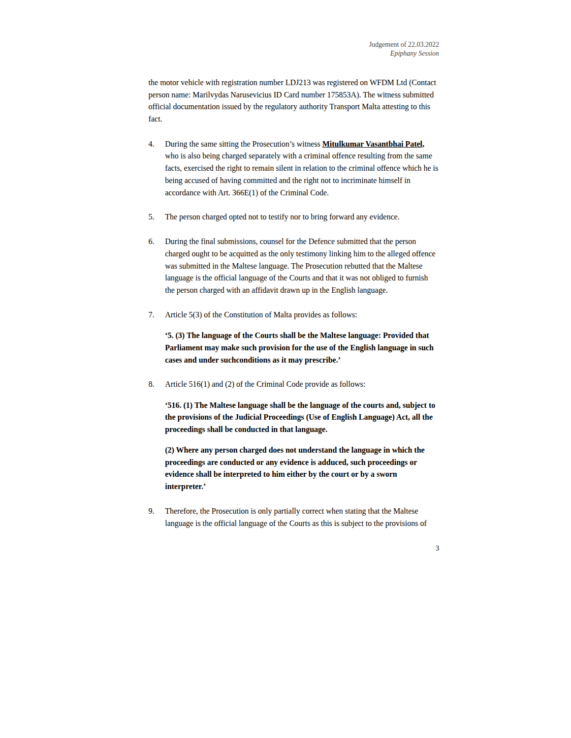Judgement of 22.03.2022 Epiphany Session
the motor vehicle with registration number LDJ213 was registered on WFDM Ltd (Contact person name: Marilvydas Narusevicius ID Card number 175853A). The witness submitted official documentation issued by the regulatory authority Transport Malta attesting to this fact.
During the same sitting the Prosecution’s witness Mitulkumar Vasantbhai Patel, who is also being charged separately with a criminal offence resulting from the same facts, exercised the right to remain silent in relation to the criminal offence which he is being accused of having committed and the right not to incriminate himself in accordance with Art. 366E(1) of the Criminal Code.
The person charged opted not to testify nor to bring forward any evidence.
During the final submissions, counsel for the Defence submitted that the person charged ought to be acquitted as the only testimony linking him to the alleged offence was submitted in the Maltese language. The Prosecution rebutted that the Maltese language is the official language of the Courts and that it was not obliged to furnish the person charged with an affidavit drawn up in the English language.
Article 5(3) of the Constitution of Malta provides as follows:
‘5. (3) The language of the Courts shall be the Maltese language: Provided that Parliament may make such provision for the use of the English language in such cases and under suchconditions as it may prescribe.’
Article 516(1) and (2) of the Criminal Code provide as follows:
‘516. (1) The Maltese language shall be the language of the courts and, subject to the provisions of the Judicial Proceedings (Use of English Language) Act, all the proceedings shall be conducted in that language.
(2) Where any person charged does not understand the language in which the proceedings are conducted or any evidence is adduced, such proceedings or evidence shall be interpreted to him either by the court or by a sworn interpreter.’
Therefore, the Prosecution is only partially correct when stating that the Maltese language is the official language of the Courts as this is subject to the provisions of
3